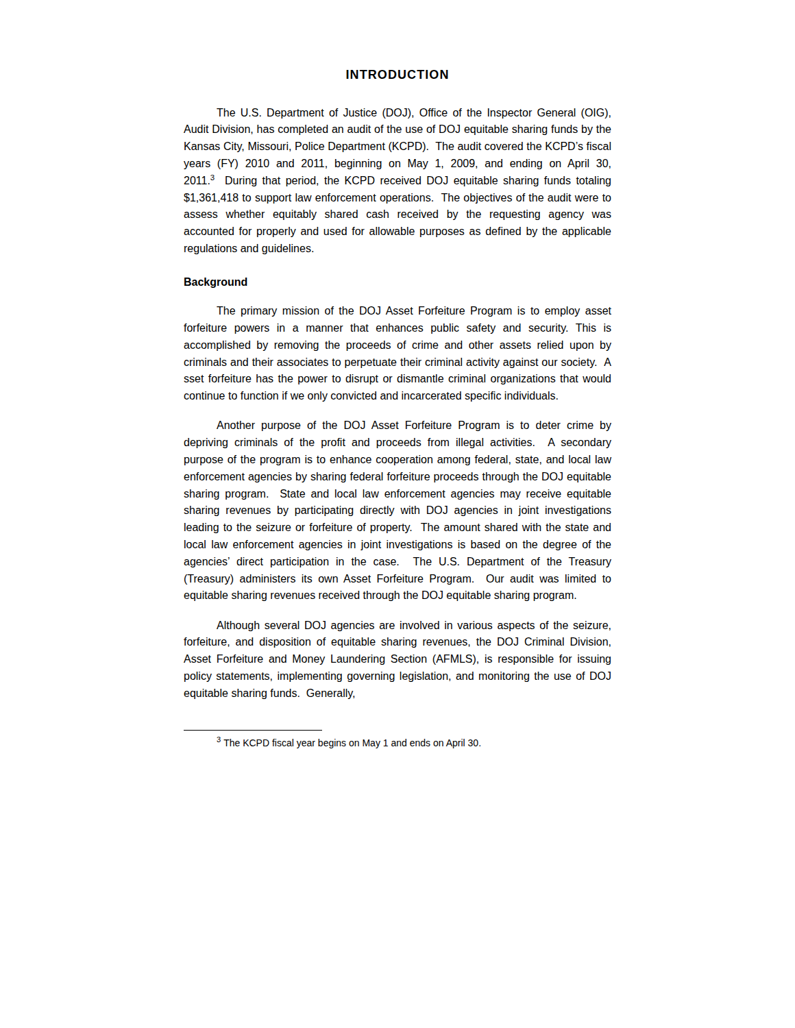INTRODUCTION
The U.S. Department of Justice (DOJ), Office of the Inspector General (OIG), Audit Division, has completed an audit of the use of DOJ equitable sharing funds by the Kansas City, Missouri, Police Department (KCPD). The audit covered the KCPD’s fiscal years (FY) 2010 and 2011, beginning on May 1, 2009, and ending on April 30, 2011.3 During that period, the KCPD received DOJ equitable sharing funds totaling $1,361,418 to support law enforcement operations. The objectives of the audit were to assess whether equitably shared cash received by the requesting agency was accounted for properly and used for allowable purposes as defined by the applicable regulations and guidelines.
Background
The primary mission of the DOJ Asset Forfeiture Program is to employ asset forfeiture powers in a manner that enhances public safety and security. This is accomplished by removing the proceeds of crime and other assets relied upon by criminals and their associates to perpetuate their criminal activity against our society. A sset forfeiture has the power to disrupt or dismantle criminal organizations that would continue to function if we only convicted and incarcerated specific individuals.
Another purpose of the DOJ Asset Forfeiture Program is to deter crime by depriving criminals of the profit and proceeds from illegal activities. A secondary purpose of the program is to enhance cooperation among federal, state, and local law enforcement agencies by sharing federal forfeiture proceeds through the DOJ equitable sharing program. State and local law enforcement agencies may receive equitable sharing revenues by participating directly with DOJ agencies in joint investigations leading to the seizure or forfeiture of property. The amount shared with the state and local law enforcement agencies in joint investigations is based on the degree of the agencies’ direct participation in the case. The U.S. Department of the Treasury (Treasury) administers its own Asset Forfeiture Program. Our audit was limited to equitable sharing revenues received through the DOJ equitable sharing program.
Although several DOJ agencies are involved in various aspects of the seizure, forfeiture, and disposition of equitable sharing revenues, the DOJ Criminal Division, Asset Forfeiture and Money Laundering Section (AFMLS), is responsible for issuing policy statements, implementing governing legislation, and monitoring the use of DOJ equitable sharing funds. Generally,
3The KCPD fiscal year begins on May 1 and ends on April 30.